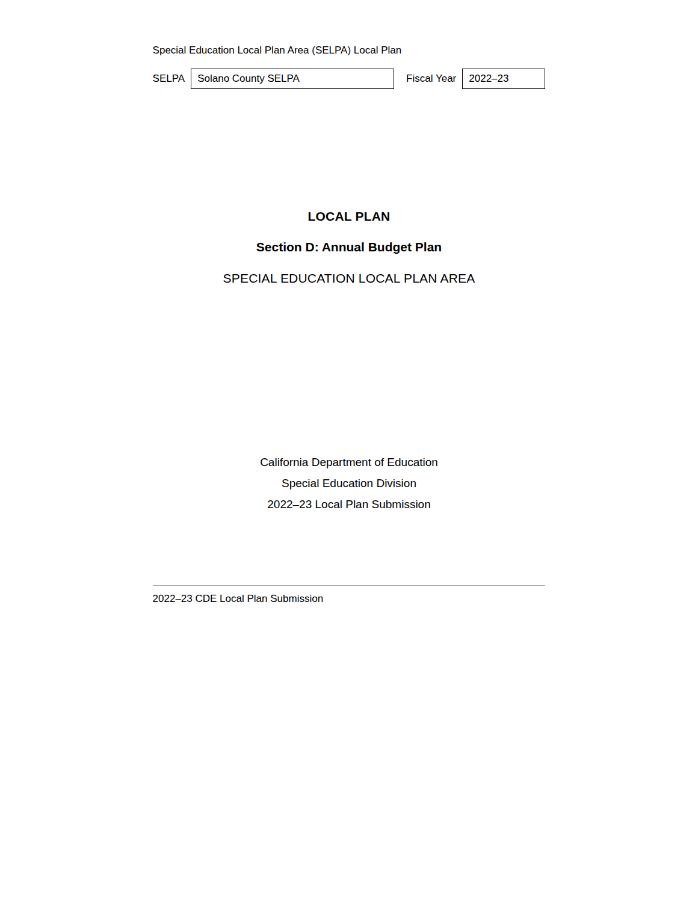Special Education Local Plan Area (SELPA) Local Plan
SELPA Solano County SELPA Fiscal Year 2022–23
LOCAL PLAN
Section D: Annual Budget Plan
SPECIAL EDUCATION LOCAL PLAN AREA
California Department of Education
Special Education Division
2022–23 Local Plan Submission
2022–23 CDE Local Plan Submission